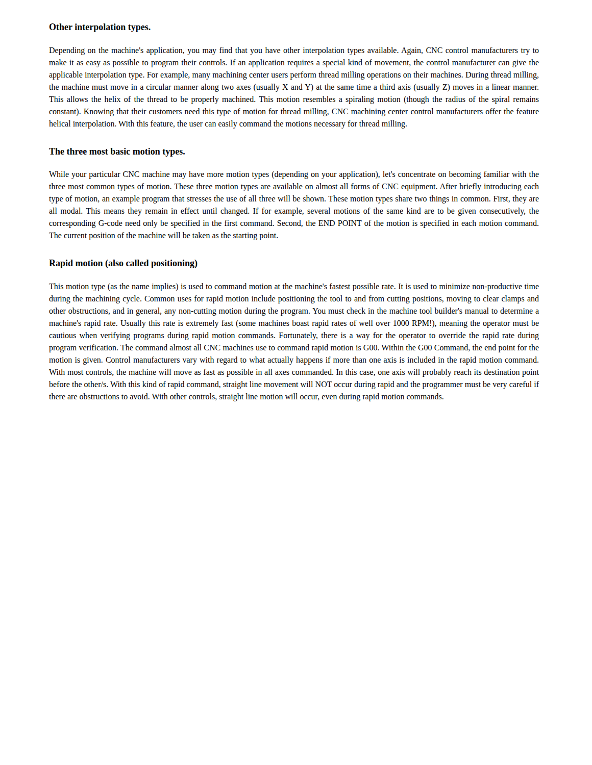Other interpolation types.
Depending on the machine's application, you may find that you have other interpolation types available. Again, CNC control manufacturers try to make it as easy as possible to program their controls. If an application requires a special kind of movement, the control manufacturer can give the applicable interpolation type. For example, many machining center users perform thread milling operations on their machines. During thread milling, the machine must move in a circular manner along two axes (usually X and Y) at the same time a third axis (usually Z) moves in a linear manner. This allows the helix of the thread to be properly machined. This motion resembles a spiraling motion (though the radius of the spiral remains constant). Knowing that their customers need this type of motion for thread milling, CNC machining center control manufacturers offer the feature helical interpolation. With this feature, the user can easily command the motions necessary for thread milling.
The three most basic motion types.
While your particular CNC machine may have more motion types (depending on your application), let's concentrate on becoming familiar with the three most common types of motion. These three motion types are available on almost all forms of CNC equipment. After briefly introducing each type of motion, an example program that stresses the use of all three will be shown. These motion types share two things in common. First, they are all modal. This means they remain in effect until changed. If for example, several motions of the same kind are to be given consecutively, the corresponding G-code need only be specified in the first command. Second, the END POINT of the motion is specified in each motion command. The current position of the machine will be taken as the starting point.
Rapid motion (also called positioning)
This motion type (as the name implies) is used to command motion at the machine's fastest possible rate. It is used to minimize non-productive time during the machining cycle. Common uses for rapid motion include positioning the tool to and from cutting positions, moving to clear clamps and other obstructions, and in general, any non-cutting motion during the program. You must check in the machine tool builder's manual to determine a machine's rapid rate. Usually this rate is extremely fast (some machines boast rapid rates of well over 1000 RPM!), meaning the operator must be cautious when verifying programs during rapid motion commands. Fortunately, there is a way for the operator to override the rapid rate during program verification. The command almost all CNC machines use to command rapid motion is G00. Within the G00 Command, the end point for the motion is given. Control manufacturers vary with regard to what actually happens if more than one axis is included in the rapid motion command. With most controls, the machine will move as fast as possible in all axes commanded. In this case, one axis will probably reach its destination point before the other/s. With this kind of rapid command, straight line movement will NOT occur during rapid and the programmer must be very careful if there are obstructions to avoid. With other controls, straight line motion will occur, even during rapid motion commands.